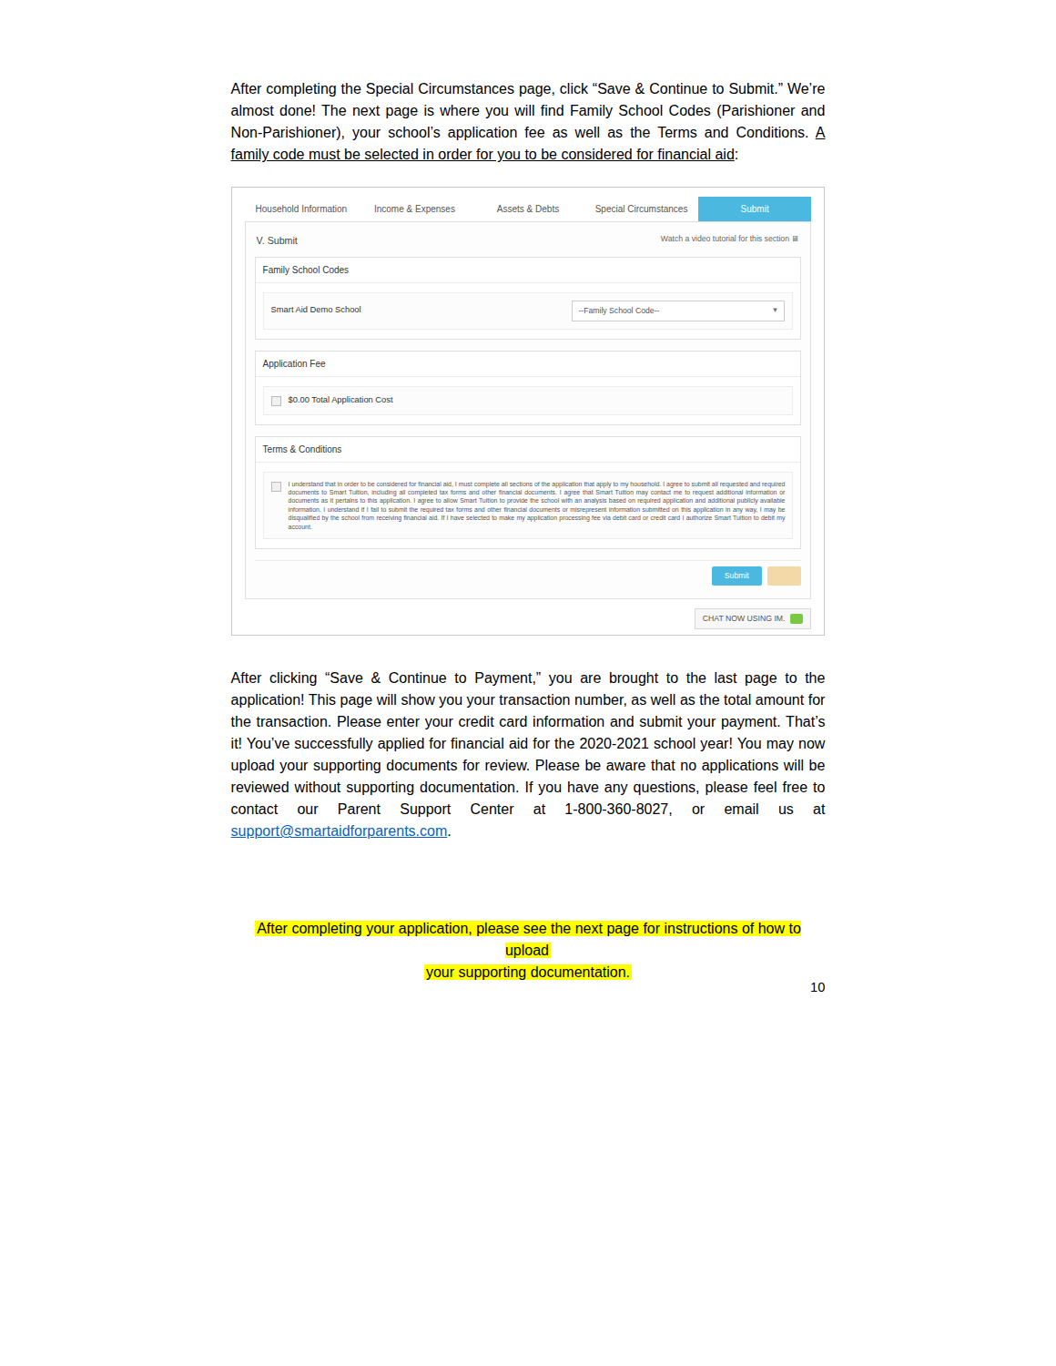After completing the Special Circumstances page, click “Save & Continue to Submit.” We’re almost done! The next page is where you will find Family School Codes (Parishioner and Non-Parishioner), your school’s application fee as well as the Terms and Conditions. A family code must be selected in order for you to be considered for financial aid:
Household Information
Income & Expenses
Assets & Debts
Special Circumstances
Submit
V. Submit Watch a video tutorial for this section 🖥
Family School Codes
Smart Aid Demo School --Family School Code--▼
Application Fee
$0.00 Total Application Cost
Terms & Conditions
I understand that in order to be considered for financial aid, I must complete all sections of the application that apply to my household. I agree to submit all requested and required documents to Smart Tuition, including all completed tax forms and other financial documents. I agree that Smart Tuition may contact me to request additional information or documents as it pertains to this application. I agree to allow Smart Tuition to provide the school with an analysis based on required application and additional publicly available information. I understand if I fail to submit the required tax forms and other financial documents or misrepresent information submitted on this application in any way, I may be disqualified by the school from receiving financial aid. If I have selected to make my application processing fee via debit card or credit card I authorize Smart Tuition to debit my account.
Submit
CHAT NOW USING IM.
After clicking “Save & Continue to Payment,” you are brought to the last page to the application! This page will show you your transaction number, as well as the total amount for the transaction. Please enter your credit card information and submit your payment. That’s it! You’ve successfully applied for financial aid for the 2020-2021 school year! You may now upload your supporting documents for review. Please be aware that no applications will be reviewed without supporting documentation. If you have any questions, please feel free to contact our Parent Support Center at 1-800-360-8027, or email us at support@smartaidforparents.com.
After completing your application, please see the next page for instructions of how to upload
your supporting documentation.
10